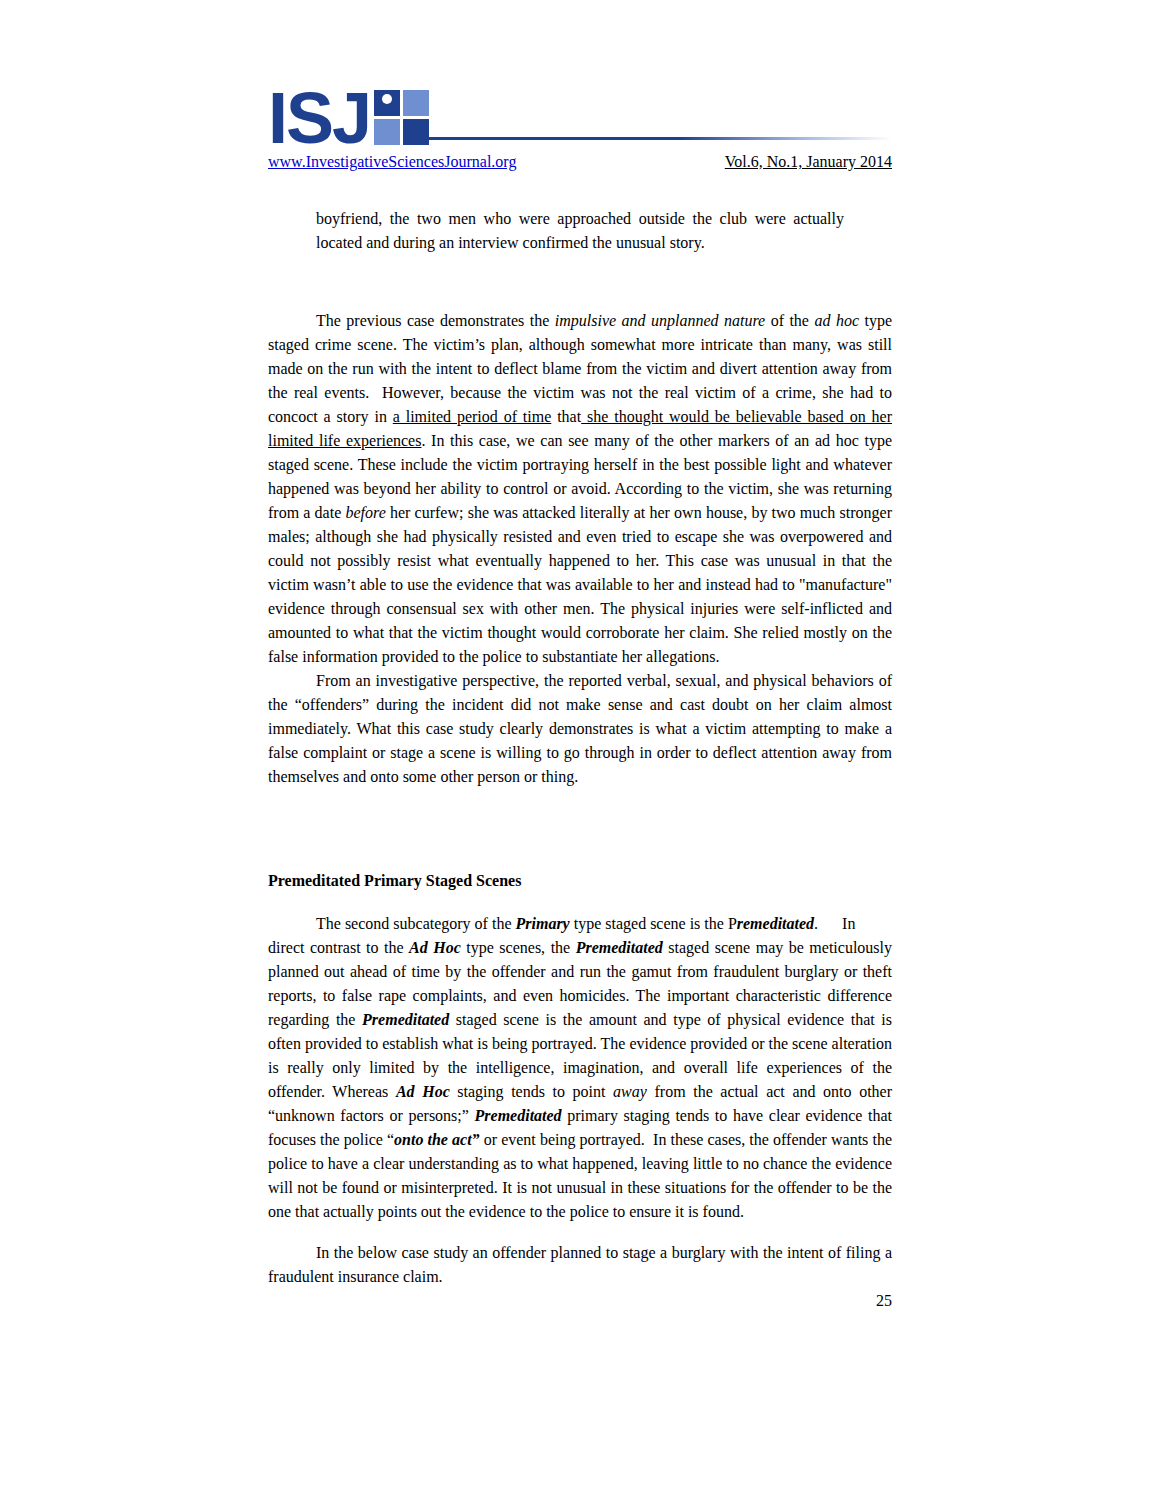ISJ
www.InvestigativeSciencesJournal.org Vol.6, No.1, January 2014
boyfriend, the two men who were approached outside the club were actually located and during an interview confirmed the unusual story.
The previous case demonstrates the impulsive and unplanned nature of the ad hoc type staged crime scene. The victim’s plan, although somewhat more intricate than many, was still made on the run with the intent to deflect blame from the victim and divert attention away from the real events. However, because the victim was not the real victim of a crime, she had to concoct a story in a limited period of time that she thought would be believable based on her limited life experiences. In this case, we can see many of the other markers of an ad hoc type staged scene. These include the victim portraying herself in the best possible light and whatever happened was beyond her ability to control or avoid. According to the victim, she was returning from a date before her curfew; she was attacked literally at her own house, by two much stronger males; although she had physically resisted and even tried to escape she was overpowered and could not possibly resist what eventually happened to her. This case was unusual in that the victim wasn’t able to use the evidence that was available to her and instead had to "manufacture" evidence through consensual sex with other men. The physical injuries were self-inflicted and amounted to what that the victim thought would corroborate her claim. She relied mostly on the false information provided to the police to substantiate her allegations.
From an investigative perspective, the reported verbal, sexual, and physical behaviors of the “offenders” during the incident did not make sense and cast doubt on her claim almost immediately. What this case study clearly demonstrates is what a victim attempting to make a false complaint or stage a scene is willing to go through in order to deflect attention away from themselves and onto some other person or thing.
Premeditated Primary Staged Scenes
The second subcategory of the Primary type staged scene is the Premeditated. In
direct contrast to the Ad Hoc type scenes, the Premeditated staged scene may be meticulously planned out ahead of time by the offender and run the gamut from fraudulent burglary or theft reports, to false rape complaints, and even homicides. The important characteristic difference regarding the Premeditated staged scene is the amount and type of physical evidence that is often provided to establish what is being portrayed. The evidence provided or the scene alteration is really only limited by the intelligence, imagination, and overall life experiences of the offender. Whereas Ad Hoc staging tends to point away from the actual act and onto other “unknown factors or persons;” Premeditated primary staging tends to have clear evidence that focuses the police “onto the act” or event being portrayed. In these cases, the offender wants the police to have a clear understanding as to what happened, leaving little to no chance the evidence will not be found or misinterpreted. It is not unusual in these situations for the offender to be the one that actually points out the evidence to the police to ensure it is found.
In the below case study an offender planned to stage a burglary with the intent of filing a fraudulent insurance claim.
25